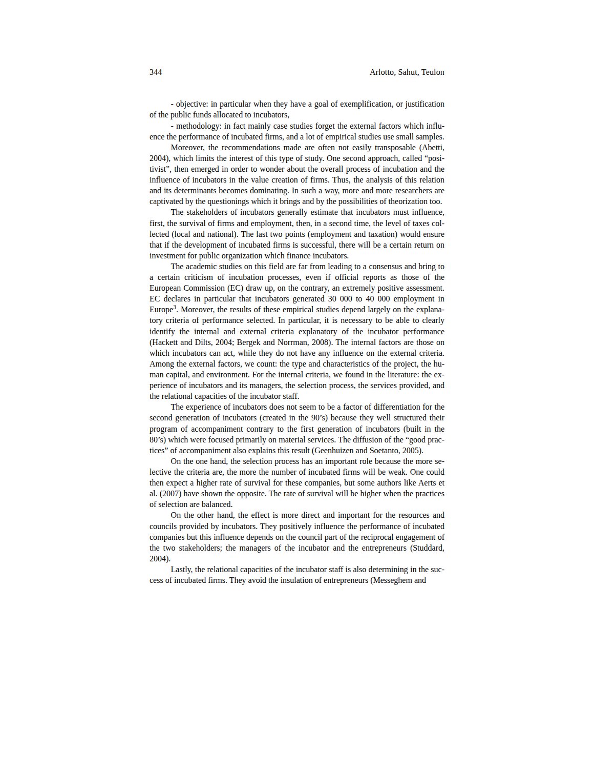344 Arlotto, Sahut, Teulon
- objective: in particular when they have a goal of exemplification, or justification of the public funds allocated to incubators,
- methodology: in fact mainly case studies forget the external factors which influence the performance of incubated firms, and a lot of empirical studies use small samples.
Moreover, the recommendations made are often not easily transposable (Abetti, 2004), which limits the interest of this type of study. One second approach, called “positivist”, then emerged in order to wonder about the overall process of incubation and the influence of incubators in the value creation of firms. Thus, the analysis of this relation and its determinants becomes dominating. In such a way, more and more researchers are captivated by the questionings which it brings and by the possibilities of theorization too.
The stakeholders of incubators generally estimate that incubators must influence, first, the survival of firms and employment, then, in a second time, the level of taxes collected (local and national). The last two points (employment and taxation) would ensure that if the development of incubated firms is successful, there will be a certain return on investment for public organization which finance incubators.
The academic studies on this field are far from leading to a consensus and bring to a certain criticism of incubation processes, even if official reports as those of the European Commission (EC) draw up, on the contrary, an extremely positive assessment. EC declares in particular that incubators generated 30 000 to 40 000 employment in Europe3. Moreover, the results of these empirical studies depend largely on the explanatory criteria of performance selected. In particular, it is necessary to be able to clearly identify the internal and external criteria explanatory of the incubator performance (Hackett and Dilts, 2004; Bergek and Norrman, 2008). The internal factors are those on which incubators can act, while they do not have any influence on the external criteria. Among the external factors, we count: the type and characteristics of the project, the human capital, and environment. For the internal criteria, we found in the literature: the experience of incubators and its managers, the selection process, the services provided, and the relational capacities of the incubator staff.
The experience of incubators does not seem to be a factor of differentiation for the second generation of incubators (created in the 90’s) because they well structured their program of accompaniment contrary to the first generation of incubators (built in the 80’s) which were focused primarily on material services. The diffusion of the “good practices” of accompaniment also explains this result (Geenhuizen and Soetanto, 2005).
On the one hand, the selection process has an important role because the more selective the criteria are, the more the number of incubated firms will be weak. One could then expect a higher rate of survival for these companies, but some authors like Aerts et al. (2007) have shown the opposite. The rate of survival will be higher when the practices of selection are balanced.
On the other hand, the effect is more direct and important for the resources and councils provided by incubators. They positively influence the performance of incubated companies but this influence depends on the council part of the reciprocal engagement of the two stakeholders; the managers of the incubator and the entrepreneurs (Studdard, 2004).
Lastly, the relational capacities of the incubator staff is also determining in the success of incubated firms. They avoid the insulation of entrepreneurs (Messeghem and